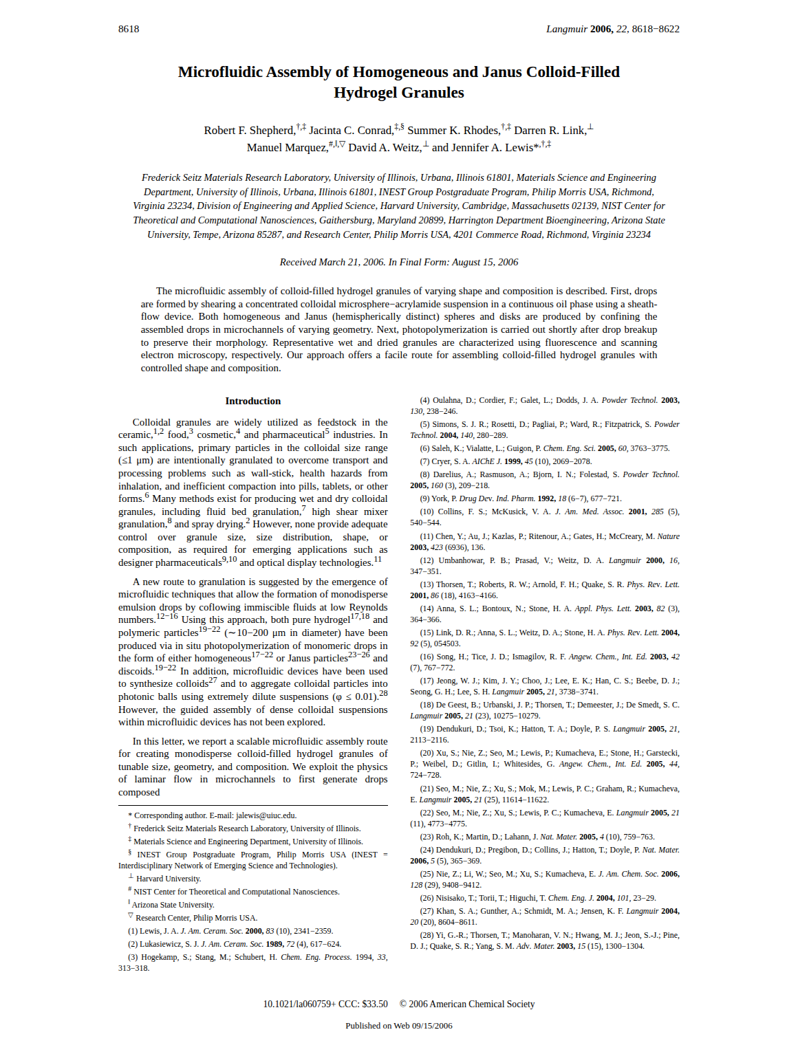8618 Langmuir 2006, 22, 8618−8622
Microfluidic Assembly of Homogeneous and Janus Colloid-Filled
Hydrogel Granules
Robert F. Shepherd,†,‡ Jacinta C. Conrad,‡,§ Summer K. Rhodes,†,‡ Darren R. Link,⊥
Manuel Marquez,#,‖,▽ David A. Weitz,⊥ and Jennifer A. Lewis*,†,‡
Frederick Seitz Materials Research Laboratory, University of Illinois, Urbana, Illinois 61801, Materials Science and Engineering Department, University of Illinois, Urbana, Illinois 61801, INEST Group Postgraduate Program, Philip Morris USA, Richmond, Virginia 23234, Division of Engineering and Applied Science, Harvard University, Cambridge, Massachusetts 02139, NIST Center for Theoretical and Computational Nanosciences, Gaithersburg, Maryland 20899, Harrington Department Bioengineering, Arizona State University, Tempe, Arizona 85287, and Research Center, Philip Morris USA, 4201 Commerce Road, Richmond, Virginia 23234
Received March 21, 2006. In Final Form: August 15, 2006
The microfluidic assembly of colloid-filled hydrogel granules of varying shape and composition is described. First, drops are formed by shearing a concentrated colloidal microsphere−acrylamide suspension in a continuous oil phase using a sheath-flow device. Both homogeneous and Janus (hemispherically distinct) spheres and disks are produced by confining the assembled drops in microchannels of varying geometry. Next, photopolymerization is carried out shortly after drop breakup to preserve their morphology. Representative wet and dried granules are characterized using fluorescence and scanning electron microscopy, respectively. Our approach offers a facile route for assembling colloid-filled hydrogel granules with controlled shape and composition.
Introduction
Colloidal granules are widely utilized as feedstock in the ceramic,1,2 food,3 cosmetic,4 and pharmaceutical5 industries. In such applications, primary particles in the colloidal size range (≤1 μm) are intentionally granulated to overcome transport and processing problems such as wall-stick, health hazards from inhalation, and inefficient compaction into pills, tablets, or other forms.6 Many methods exist for producing wet and dry colloidal granules, including fluid bed granulation,7 high shear mixer granulation,8 and spray drying.2 However, none provide adequate control over granule size, size distribution, shape, or composition, as required for emerging applications such as designer pharmaceuticals9,10 and optical display technologies.11
A new route to granulation is suggested by the emergence of microfluidic techniques that allow the formation of monodisperse emulsion drops by coflowing immiscible fluids at low Reynolds numbers.12−16 Using this approach, both pure hydrogel17,18 and polymeric particles19−22 (∼10−200 μm in diameter) have been produced via in situ photopolymerization of monomeric drops in the form of either homogeneous17−22 or Janus particles23−26 and discoids.19−22 In addition, microfluidic devices have been used to synthesize colloids27 and to aggregate colloidal particles into photonic balls using extremely dilute suspensions (φ ≤ 0.01).28 However, the guided assembly of dense colloidal suspensions within microfluidic devices has not been explored.
In this letter, we report a scalable microfluidic assembly route for creating monodisperse colloid-filled hydrogel granules of tunable size, geometry, and composition. We exploit the physics of laminar flow in microchannels to first generate drops composed
* Corresponding author. E-mail: jalewis@uiuc.edu.
† Frederick Seitz Materials Research Laboratory, University of Illinois.
‡ Materials Science and Engineering Department, University of Illinois.
§ INEST Group Postgraduate Program, Philip Morris USA (INEST = Interdisciplinary Network of Emerging Science and Technologies).
⊥ Harvard University.
# NIST Center for Theoretical and Computational Nanosciences.
‖ Arizona State University.
▽ Research Center, Philip Morris USA.
(1) Lewis, J. A. J. Am. Ceram. Soc. 2000, 83 (10), 2341−2359.
(2) Lukasiewicz, S. J. J. Am. Ceram. Soc. 1989, 72 (4), 617−624.
(3) Hogekamp, S.; Stang, M.; Schubert, H. Chem. Eng. Process. 1994, 33, 313−318.
(4) Oulahna, D.; Cordier, F.; Galet, L.; Dodds, J. A. Powder Technol. 2003, 130, 238−246.
(5) Simons, S. J. R.; Rosetti, D.; Pagliai, P.; Ward, R.; Fitzpatrick, S. Powder Technol. 2004, 140, 280−289.
(6) Saleh, K.; Vialatte, L.; Guigon, P. Chem. Eng. Sci. 2005, 60, 3763−3775.
(7) Cryer, S. A. AIChE J. 1999, 45 (10), 2069−2078.
(8) Darelius, A.; Rasmuson, A.; Bjorn, I. N.; Folestad, S. Powder Technol. 2005, 160 (3), 209−218.
(9) York, P. Drug Dev. Ind. Pharm. 1992, 18 (6−7), 677−721.
(10) Collins, F. S.; McKusick, V. A. J. Am. Med. Assoc. 2001, 285 (5), 540−544.
(11) Chen, Y.; Au, J.; Kazlas, P.; Ritenour, A.; Gates, H.; McCreary, M. Nature 2003, 423 (6936), 136.
(12) Umbanhowar, P. B.; Prasad, V.; Weitz, D. A. Langmuir 2000, 16, 347−351.
(13) Thorsen, T.; Roberts, R. W.; Arnold, F. H.; Quake, S. R. Phys. Rev. Lett. 2001, 86 (18), 4163−4166.
(14) Anna, S. L.; Bontoux, N.; Stone, H. A. Appl. Phys. Lett. 2003, 82 (3), 364−366.
(15) Link, D. R.; Anna, S. L.; Weitz, D. A.; Stone, H. A. Phys. Rev. Lett. 2004, 92 (5), 054503.
(16) Song, H.; Tice, J. D.; Ismagilov, R. F. Angew. Chem., Int. Ed. 2003, 42 (7), 767−772.
(17) Jeong, W. J.; Kim, J. Y.; Choo, J.; Lee, E. K.; Han, C. S.; Beebe, D. J.; Seong, G. H.; Lee, S. H. Langmuir 2005, 21, 3738−3741.
(18) De Geest, B.; Urbanski, J. P.; Thorsen, T.; Demeester, J.; De Smedt, S. C. Langmuir 2005, 21 (23), 10275−10279.
(19) Dendukuri, D.; Tsoi, K.; Hatton, T. A.; Doyle, P. S. Langmuir 2005, 21, 2113−2116.
(20) Xu, S.; Nie, Z.; Seo, M.; Lewis, P.; Kumacheva, E.; Stone, H.; Garstecki, P.; Weibel, D.; Gitlin, I.; Whitesides, G. Angew. Chem., Int. Ed. 2005, 44, 724−728.
(21) Seo, M.; Nie, Z.; Xu, S.; Mok, M.; Lewis, P. C.; Graham, R.; Kumacheva, E. Langmuir 2005, 21 (25), 11614−11622.
(22) Seo, M.; Nie, Z.; Xu, S.; Lewis, P. C.; Kumacheva, E. Langmuir 2005, 21 (11), 4773−4775.
(23) Roh, K.; Martin, D.; Lahann, J. Nat. Mater. 2005, 4 (10), 759−763.
(24) Dendukuri, D.; Pregibon, D.; Collins, J.; Hatton, T.; Doyle, P. Nat. Mater. 2006, 5 (5), 365−369.
(25) Nie, Z.; Li, W.; Seo, M.; Xu, S.; Kumacheva, E. J. Am. Chem. Soc. 2006, 128 (29), 9408−9412.
(26) Nisisako, T.; Torii, T.; Higuchi, T. Chem. Eng. J. 2004, 101, 23−29.
(27) Khan, S. A.; Gunther, A.; Schmidt, M. A.; Jensen, K. F. Langmuir 2004, 20 (20), 8604−8611.
(28) Yi, G.-R.; Thorsen, T.; Manoharan, V. N.; Hwang, M. J.; Jeon, S.-J.; Pine, D. J.; Quake, S. R.; Yang, S. M. Adv. Mater. 2003, 15 (15), 1300−1304.
10.1021/la060759+ CCC: $33.50 © 2006 American Chemical Society
Published on Web 09/15/2006